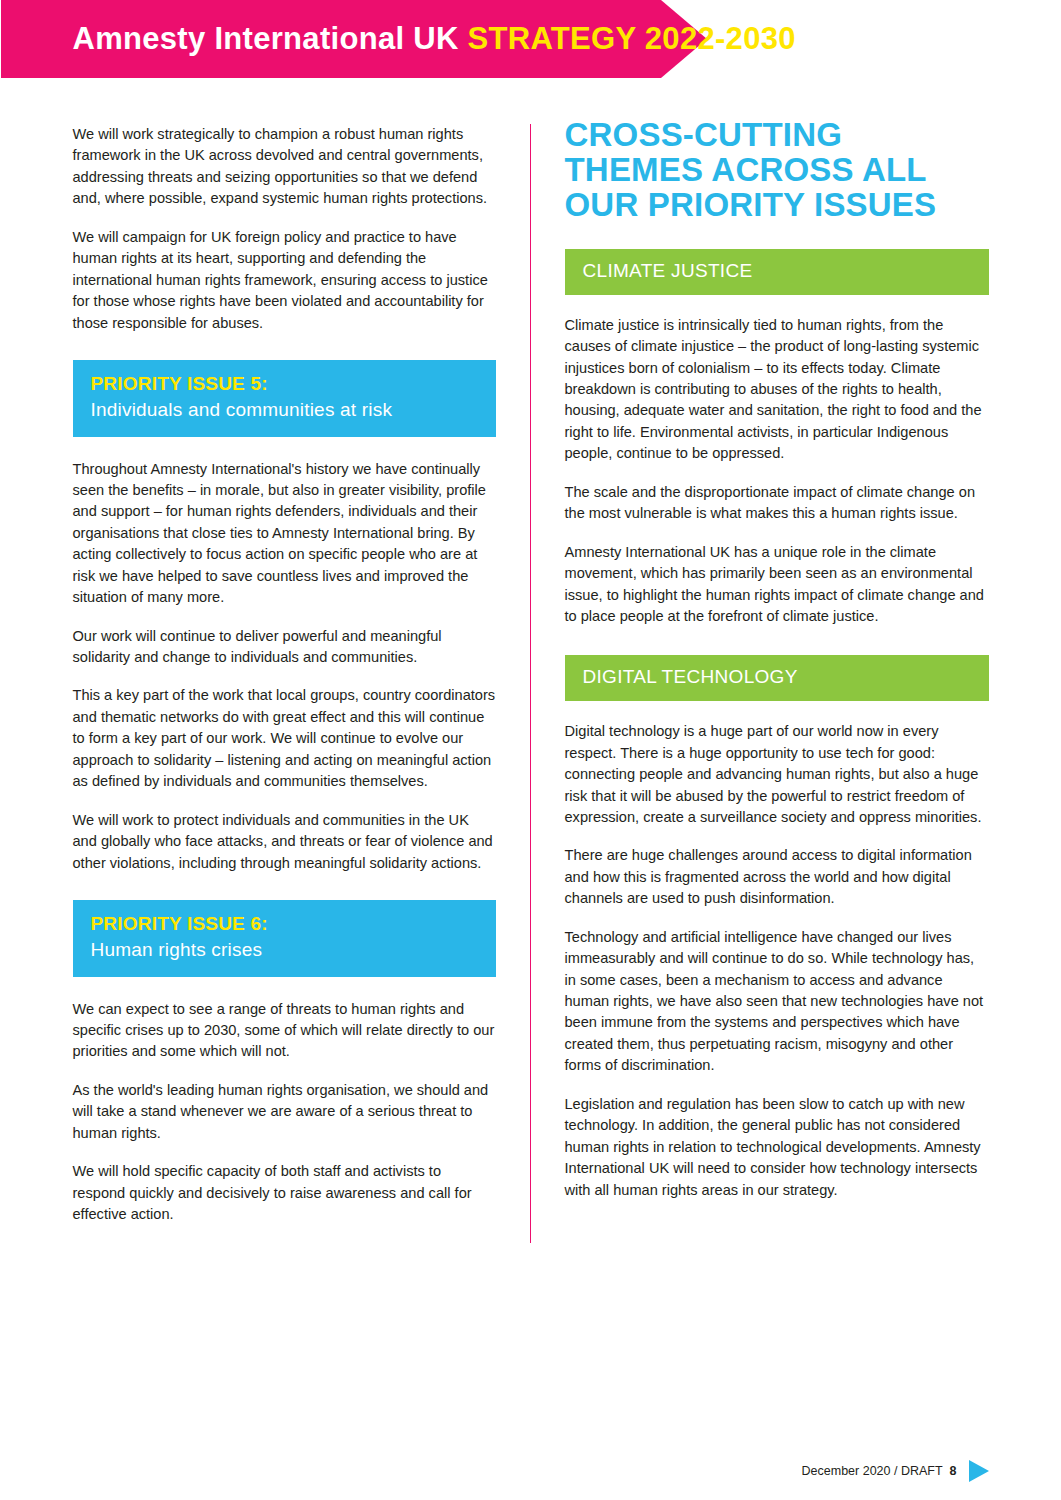Amnesty International UK STRATEGY 2022-2030
We will work strategically to champion a robust human rights framework in the UK across devolved and central governments, addressing threats and seizing opportunities so that we defend and, where possible, expand systemic human rights protections.
We will campaign for UK foreign policy and practice to have human rights at its heart, supporting and defending the international human rights framework, ensuring access to justice for those whose rights have been violated and accountability for those responsible for abuses.
PRIORITY ISSUE 5:
Individuals and communities at risk
Throughout Amnesty International's history we have continually seen the benefits – in morale, but also in greater visibility, profile and support – for human rights defenders, individuals and their organisations that close ties to Amnesty International bring. By acting collectively to focus action on specific people who are at risk we have helped to save countless lives and improved the situation of many more.
Our work will continue to deliver powerful and meaningful solidarity and change to individuals and communities.
This a key part of the work that local groups, country coordinators and thematic networks do with great effect and this will continue to form a key part of our work. We will continue to evolve our approach to solidarity – listening and acting on meaningful action as defined by individuals and communities themselves.
We will work to protect individuals and communities in the UK and globally who face attacks, and threats or fear of violence and other violations, including through meaningful solidarity actions.
PRIORITY ISSUE 6:
Human rights crises
We can expect to see a range of threats to human rights and specific crises up to 2030, some of which will relate directly to our priorities and some which will not.
As the world's leading human rights organisation, we should and will take a stand whenever we are aware of a serious threat to human rights.
We will hold specific capacity of both staff and activists to respond quickly and decisively to raise awareness and call for effective action.
Cross-cutting themes across all our priority issues
CLIMATE JUSTICE
Climate justice is intrinsically tied to human rights, from the causes of climate injustice – the product of long-lasting systemic injustices born of colonialism – to its effects today. Climate breakdown is contributing to abuses of the rights to health, housing, adequate water and sanitation, the right to food and the right to life. Environmental activists, in particular Indigenous people, continue to be oppressed.
The scale and the disproportionate impact of climate change on the most vulnerable is what makes this a human rights issue.
Amnesty International UK has a unique role in the climate movement, which has primarily been seen as an environmental issue, to highlight the human rights impact of climate change and to place people at the forefront of climate justice.
DIGITAL TECHNOLOGY
Digital technology is a huge part of our world now in every respect. There is a huge opportunity to use tech for good: connecting people and advancing human rights, but also a huge risk that it will be abused by the powerful to restrict freedom of expression, create a surveillance society and oppress minorities.
There are huge challenges around access to digital information and how this is fragmented across the world and how digital channels are used to push disinformation.
Technology and artificial intelligence have changed our lives immeasurably and will continue to do so. While technology has, in some cases, been a mechanism to access and advance human rights, we have also seen that new technologies have not been immune from the systems and perspectives which have created them, thus perpetuating racism, misogyny and other forms of discrimination.
Legislation and regulation has been slow to catch up with new technology. In addition, the general public has not considered human rights in relation to technological developments. Amnesty International UK will need to consider how technology intersects with all human rights areas in our strategy.
December 2020 / DRAFT 8